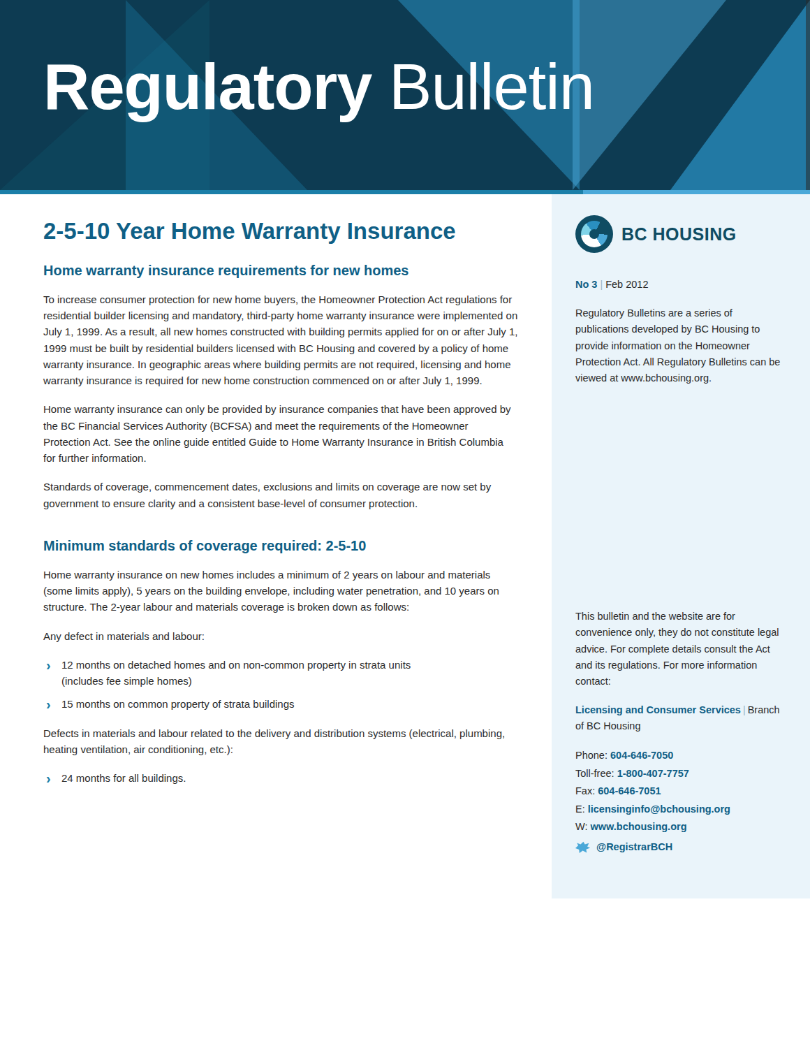Regulatory Bulletin
2-5-10 Year Home Warranty Insurance
Home warranty insurance requirements for new homes
To increase consumer protection for new home buyers, the Homeowner Protection Act regulations for residential builder licensing and mandatory, third-party home warranty insurance were implemented on July 1, 1999. As a result, all new homes constructed with building permits applied for on or after July 1, 1999 must be built by residential builders licensed with BC Housing and covered by a policy of home warranty insurance. In geographic areas where building permits are not required, licensing and home warranty insurance is required for new home construction commenced on or after July 1, 1999.
Home warranty insurance can only be provided by insurance companies that have been approved by the BC Financial Services Authority (BCFSA) and meet the requirements of the Homeowner Protection Act. See the online guide entitled Guide to Home Warranty Insurance in British Columbia for further information.
Standards of coverage, commencement dates, exclusions and limits on coverage are now set by government to ensure clarity and a consistent base-level of consumer protection.
Minimum standards of coverage required: 2-5-10
Home warranty insurance on new homes includes a minimum of 2 years on labour and materials (some limits apply), 5 years on the building envelope, including water penetration, and 10 years on structure. The 2-year labour and materials coverage is broken down as follows:
Any defect in materials and labour:
12 months on detached homes and on non-common property in strata units(includes fee simple homes)
15 months on common property of strata buildings
Defects in materials and labour related to the delivery and distribution systems (electrical, plumbing, heating ventilation, air conditioning, etc.):
24 months for all buildings.
BC HOUSING
No 3|Feb 2012
Regulatory Bulletins are a series of publications developed by BC Housing to provide information on the Homeowner Protection Act. All Regulatory Bulletins can be viewed at www.bchousing.org.
This bulletin and the website are for convenience only, they do not constitute legal advice. For complete details consult the Act and its regulations. For more information contact:
Licensing and Consumer Services|Branch of BC Housing
Phone: 604-646-7050
Toll-free: 1-800-407-7757
Fax: 604-646-7051
E: licensinginfo@bchousing.org
W: www.bchousing.org
@RegistrarBCH